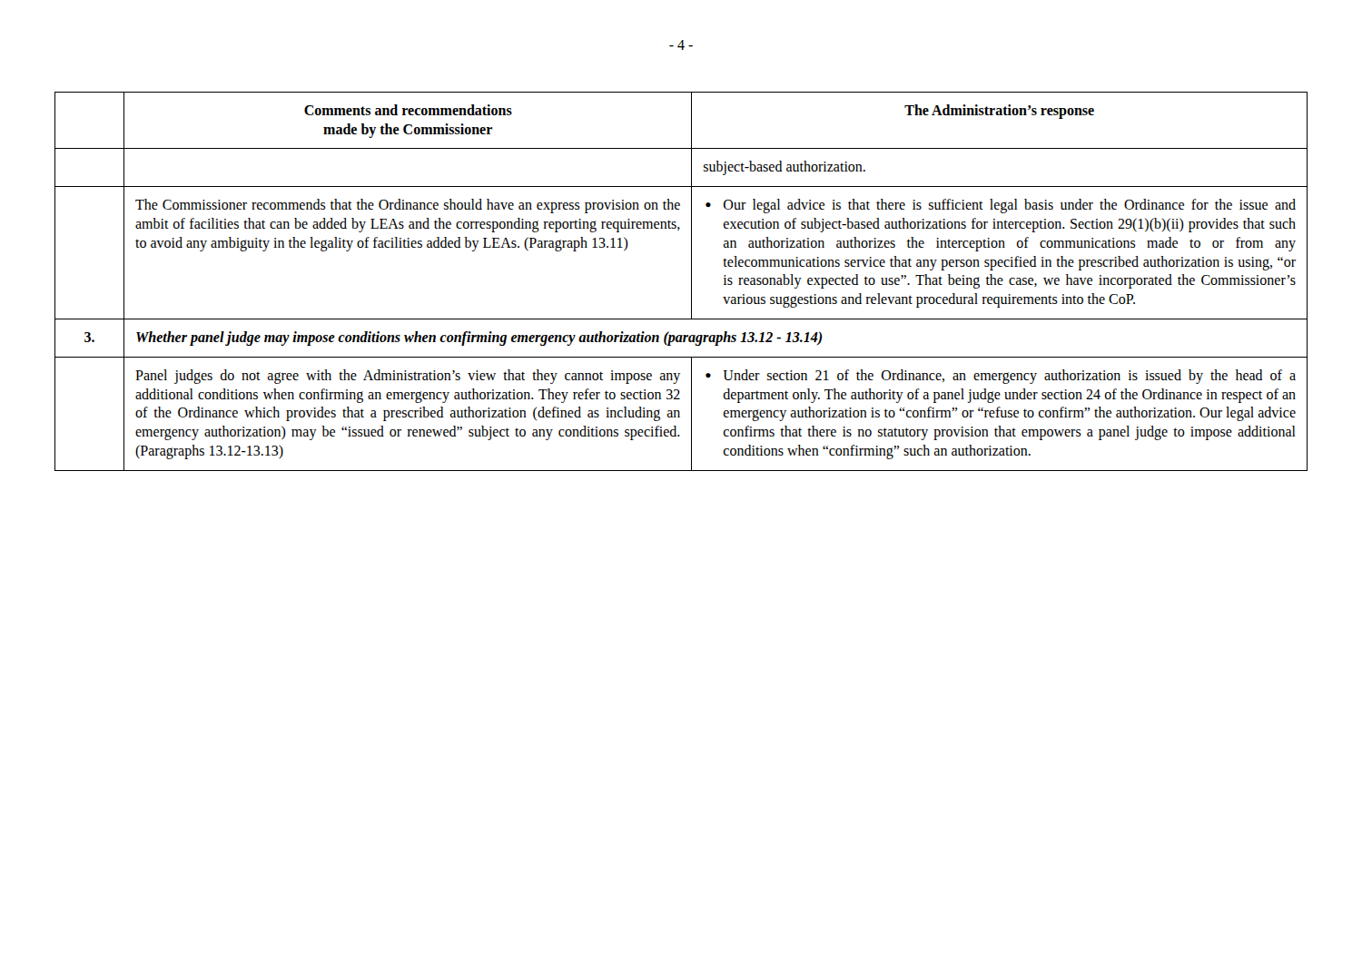- 4 -
| | Comments and recommendations made by the Commissioner | The Administration’s response |
| --- | --- | --- |
| | | subject-based authorization. |
| | The Commissioner recommends that the Ordinance should have an express provision on the ambit of facilities that can be added by LEAs and the corresponding reporting requirements, to avoid any ambiguity in the legality of facilities added by LEAs. (Paragraph 13.11) | Our legal advice is that there is sufficient legal basis under the Ordinance for the issue and execution of subject-based authorizations for interception. Section 29(1)(b)(ii) provides that such an authorization authorizes the interception of communications made to or from any telecommunications service that any person specified in the prescribed authorization is using, “or is reasonably expected to use”. That being the case, we have incorporated the Commissioner’s various suggestions and relevant procedural requirements into the CoP. |
| 3. | Whether panel judge may impose conditions when confirming emergency authorization (paragraphs 13.12 - 13.14) |
| | Panel judges do not agree with the Administration’s view that they cannot impose any additional conditions when confirming an emergency authorization. They refer to section 32 of the Ordinance which provides that a prescribed authorization (defined as including an emergency authorization) may be “issued or renewed” subject to any conditions specified. (Paragraphs 13.12-13.13) | Under section 21 of the Ordinance, an emergency authorization is issued by the head of a department only. The authority of a panel judge under section 24 of the Ordinance in respect of an emergency authorization is to “confirm” or “refuse to confirm” the authorization. Our legal advice confirms that there is no statutory provision that empowers a panel judge to impose additional conditions when “confirming” such an authorization. |